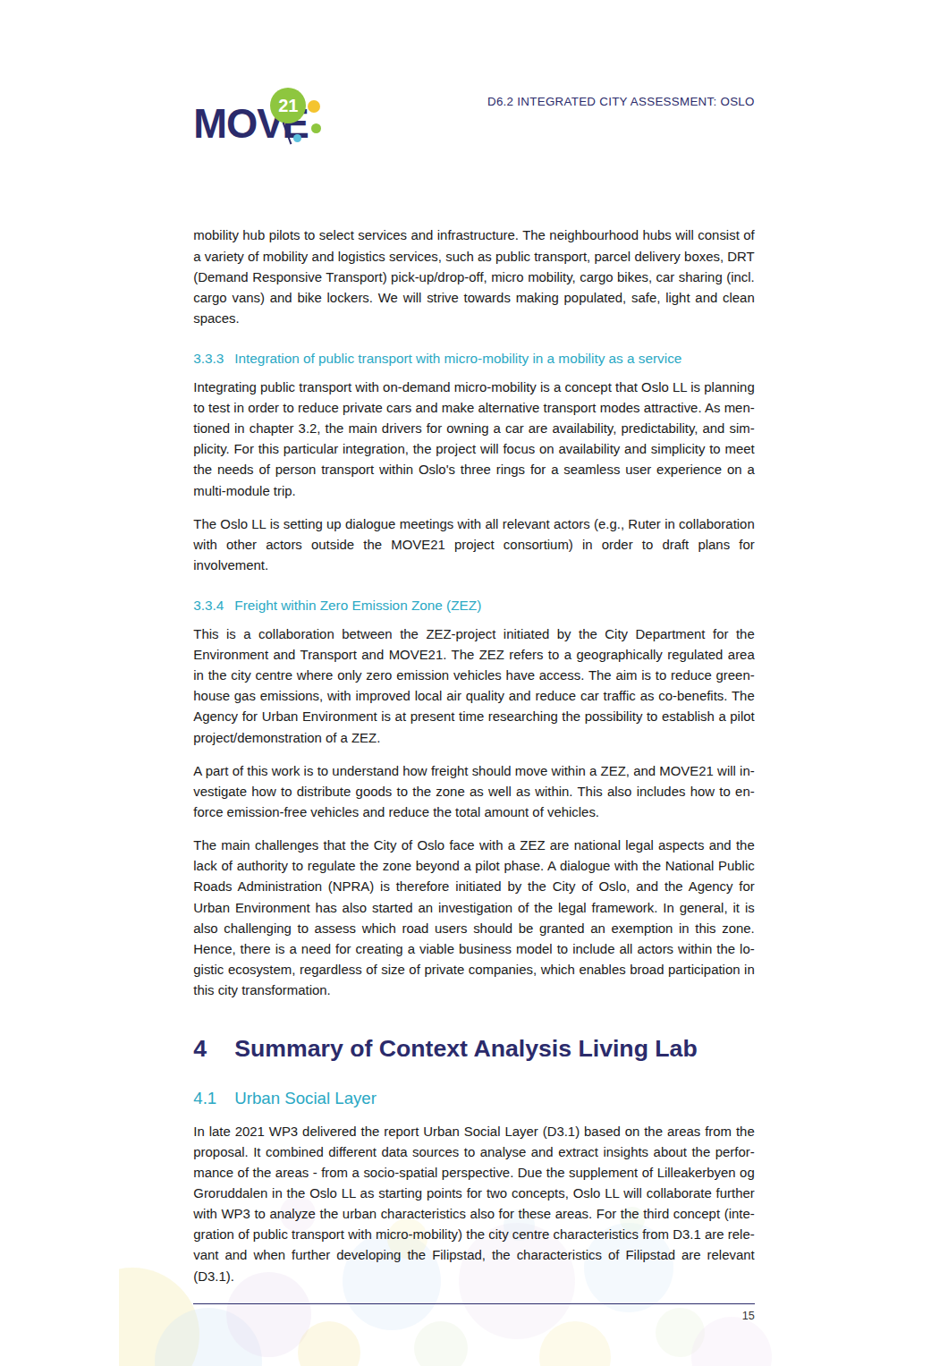MOVE 21
D6.2 INTEGRATED CITY ASSESSMENT: OSLO
mobility hub pilots to select services and infrastructure. The neighbourhood hubs will consist of a variety of mobility and logistics services, such as public transport, parcel delivery boxes, DRT (Demand Responsive Transport) pick-up/drop-off, micro mobility, cargo bikes, car sharing (incl. cargo vans) and bike lockers. We will strive towards making populated, safe, light and clean spaces.
3.3.3 Integration of public transport with micro-mobility in a mobility as a service
Integrating public transport with on-demand micro-mobility is a concept that Oslo LL is planning to test in order to reduce private cars and make alternative transport modes attractive. As mentioned in chapter 3.2, the main drivers for owning a car are availability, predictability, and simplicity. For this particular integration, the project will focus on availability and simplicity to meet the needs of person transport within Oslo's three rings for a seamless user experience on a multi-module trip.
The Oslo LL is setting up dialogue meetings with all relevant actors (e.g., Ruter in collaboration with other actors outside the MOVE21 project consortium) in order to draft plans for involvement.
3.3.4 Freight within Zero Emission Zone (ZEZ)
This is a collaboration between the ZEZ-project initiated by the City Department for the Environment and Transport and MOVE21. The ZEZ refers to a geographically regulated area in the city centre where only zero emission vehicles have access. The aim is to reduce greenhouse gas emissions, with improved local air quality and reduce car traffic as co-benefits. The Agency for Urban Environment is at present time researching the possibility to establish a pilot project/demonstration of a ZEZ.
A part of this work is to understand how freight should move within a ZEZ, and MOVE21 will investigate how to distribute goods to the zone as well as within. This also includes how to enforce emission-free vehicles and reduce the total amount of vehicles.
The main challenges that the City of Oslo face with a ZEZ are national legal aspects and the lack of authority to regulate the zone beyond a pilot phase. A dialogue with the National Public Roads Administration (NPRA) is therefore initiated by the City of Oslo, and the Agency for Urban Environment has also started an investigation of the legal framework. In general, it is also challenging to assess which road users should be granted an exemption in this zone. Hence, there is a need for creating a viable business model to include all actors within the logistic ecosystem, regardless of size of private companies, which enables broad participation in this city transformation.
4 Summary of Context Analysis Living Lab
4.1 Urban Social Layer
In late 2021 WP3 delivered the report Urban Social Layer (D3.1) based on the areas from the proposal. It combined different data sources to analyse and extract insights about the performance of the areas - from a socio-spatial perspective. Due the supplement of Lilleakerbyen og Groruddalen in the Oslo LL as starting points for two concepts, Oslo LL will collaborate further with WP3 to analyze the urban characteristics also for these areas. For the third concept (integration of public transport with micro-mobility) the city centre characteristics from D3.1 are relevant and when further developing the Filipstad, the characteristics of Filipstad are relevant (D3.1).
15